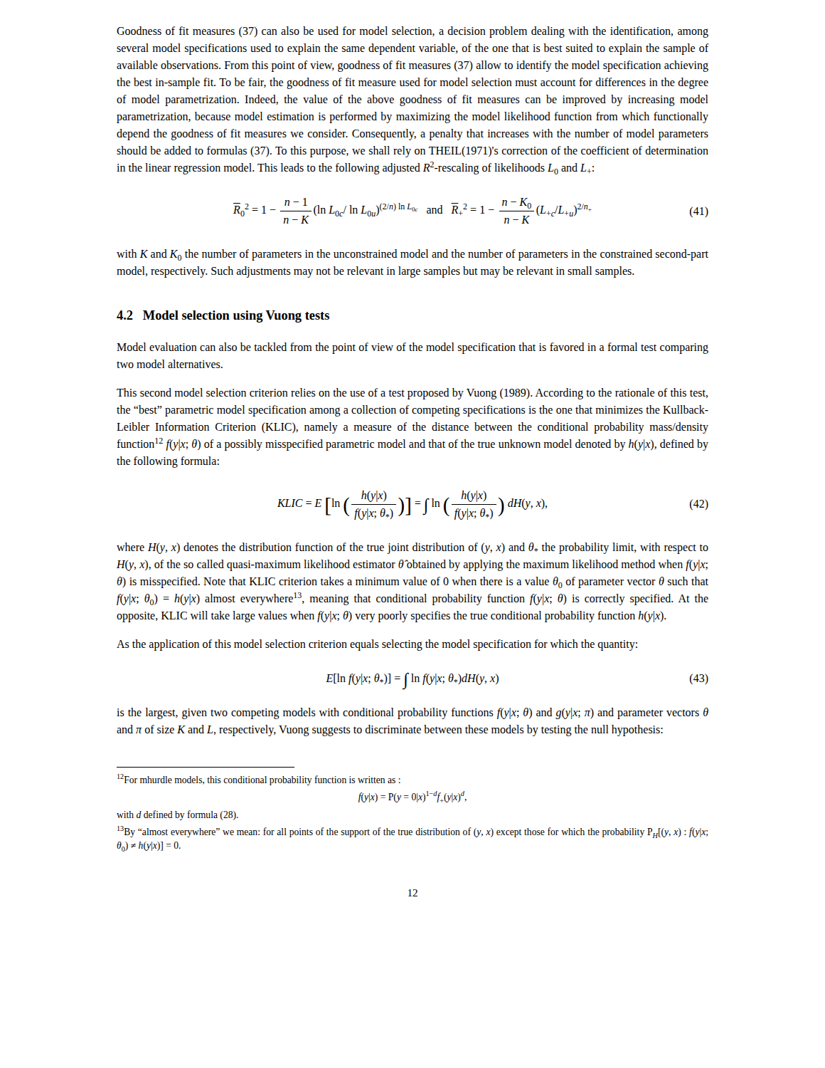Goodness of fit measures (37) can also be used for model selection, a decision problem dealing with the identification, among several model specifications used to explain the same dependent variable, of the one that is best suited to explain the sample of available observations. From this point of view, goodness of fit measures (37) allow to identify the model specification achieving the best in-sample fit. To be fair, the goodness of fit measure used for model selection must account for differences in the degree of model parametrization. Indeed, the value of the above goodness of fit measures can be improved by increasing model parametrization, because model estimation is performed by maximizing the model likelihood function from which functionally depend the goodness of fit measures we consider. Consequently, a penalty that increases with the number of model parameters should be added to formulas (37). To this purpose, we shall rely on THEIL(1971)'s correction of the coefficient of determination in the linear regression model. This leads to the following adjusted R2-rescaling of likelihoods L0 and L+:
R02 = 1 − n − 1 n − K(ln L0c/ ln L0u)(2/n) ln L0c and R+2 = 1 − n − K0 n − K(L+c/L+u)2/n+ (41)
with K and K0 the number of parameters in the unconstrained model and the number of parameters in the constrained second-part model, respectively. Such adjustments may not be relevant in large samples but may be relevant in small samples.
4.2 Model selection using Vuong tests
Model evaluation can also be tackled from the point of view of the model specification that is favored in a formal test comparing two model alternatives.
This second model selection criterion relies on the use of a test proposed by Vuong (1989). According to the rationale of this test, the “best” parametric model specification among a collection of competing specifications is the one that minimizes the Kullback-Leibler Information Criterion (KLIC), namely a measure of the distance between the conditional probability mass/density function12 f(y|x; θ) of a possibly misspecified parametric model and that of the true unknown model denoted by h(y|x), defined by the following formula:
KLIC = E [ln (h(y|x) f(y|x; θ*))] = ∫ ln (h(y|x) f(y|x; θ*)) dH(y, x), (42)
where H(y, x) denotes the distribution function of the true joint distribution of (y, x) and θ* the probability limit, with respect to H(y, x), of the so called quasi-maximum likelihood estimator θ̂ obtained by applying the maximum likelihood method when f(y|x; θ) is misspecified. Note that KLIC criterion takes a minimum value of 0 when there is a value θ0 of parameter vector θ such that f(y|x; θ0) = h(y|x) almost everywhere13, meaning that conditional probability function f(y|x; θ) is correctly specified. At the opposite, KLIC will take large values when f(y|x; θ) very poorly specifies the true conditional probability function h(y|x).
As the application of this model selection criterion equals selecting the model specification for which the quantity:
E[ln f(y|x; θ*)] = ∫ ln f(y|x; θ*)dH(y, x) (43)
is the largest, given two competing models with conditional probability functions f(y|x; θ) and g(y|x; π) and parameter vectors θ and π of size K and L, respectively, Vuong suggests to discriminate between these models by testing the null hypothesis:
12For mhurdle models, this conditional probability function is written as :
f(y|x) = P(y = 0|x)1−df+(y|x)d,
with d defined by formula (28).
13By “almost everywhere” we mean: for all points of the support of the true distribution of (y, x) except those for which the probability PH[(y, x) : f(y|x; θ0) ≠ h(y|x)] = 0.
12